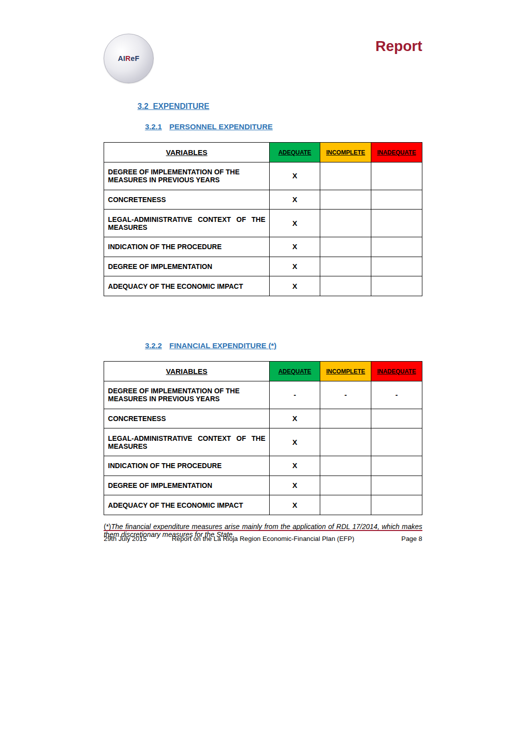AIReF
Report
3.2 EXPENDITURE
3.2.1 PERSONNEL EXPENDITURE
| VARIABLES | ADEQUATE | INCOMPLETE | INADEQUATE |
| DEGREE OF IMPLEMENTATION OF THE MEASURES IN PREVIOUS YEARS | X | | |
| CONCRETENESS | X | | |
| LEGAL-ADMINISTRATIVE CONTEXT OF THE MEASURES | X | | |
| INDICATION OF THE PROCEDURE | X | | |
| DEGREE OF IMPLEMENTATION | X | | |
| ADEQUACY OF THE ECONOMIC IMPACT | X | | |
3.2.2 FINANCIAL EXPENDITURE (*)
| VARIABLES | ADEQUATE | INCOMPLETE | INADEQUATE |
| DEGREE OF IMPLEMENTATION OF THE MEASURES IN PREVIOUS YEARS | - | - | - |
| CONCRETENESS | X | | |
| LEGAL-ADMINISTRATIVE CONTEXT OF THE MEASURES | X | | |
| INDICATION OF THE PROCEDURE | X | | |
| DEGREE OF IMPLEMENTATION | X | | |
| ADEQUACY OF THE ECONOMIC IMPACT | X | | |
(*) The financial expenditure measures arise mainly from the application of RDL 17/2014, which makes them discretionary measures for the State.
29th July 2015
Report on the La Rioja Region Economic-Financial Plan (EFP)
Page 8